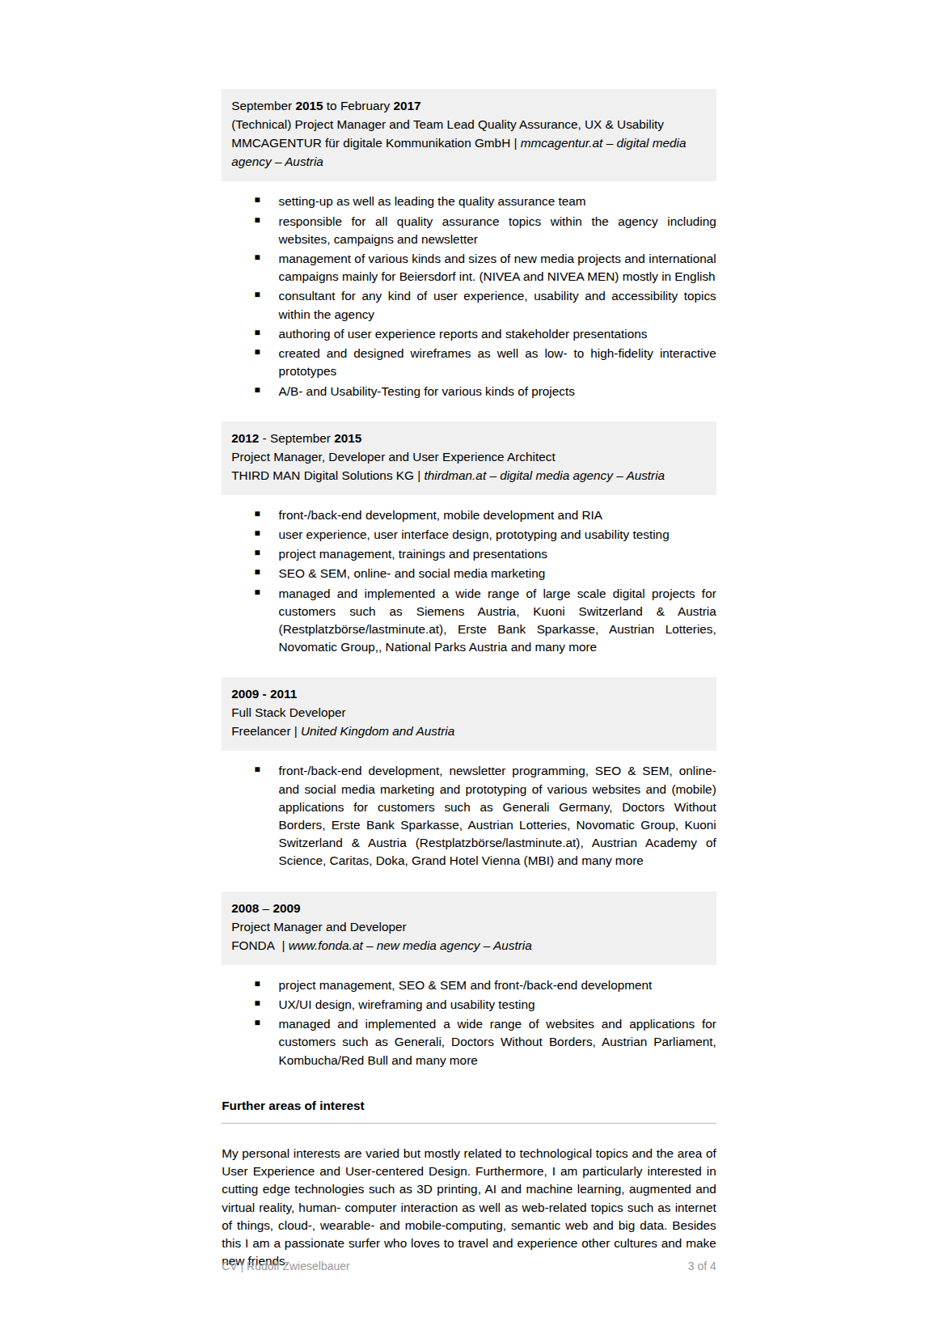September 2015 to February 2017
(Technical) Project Manager and Team Lead Quality Assurance, UX & Usability
MMCAGENTUR für digitale Kommunikation GmbH | mmcagentur.at – digital media agency – Austria
setting-up as well as leading the quality assurance team
responsible for all quality assurance topics within the agency including websites, campaigns and newsletter
management of various kinds and sizes of new media projects and international campaigns mainly for Beiersdorf int. (NIVEA and NIVEA MEN) mostly in English
consultant for any kind of user experience, usability and accessibility topics within the agency
authoring of user experience reports and stakeholder presentations
created and designed wireframes as well as low- to high-fidelity interactive prototypes
A/B- and Usability-Testing for various kinds of projects
2012 - September 2015
Project Manager, Developer and User Experience Architect
THIRD MAN Digital Solutions KG | thirdman.at – digital media agency – Austria
front-/back-end development, mobile development and RIA
user experience, user interface design, prototyping and usability testing
project management, trainings and presentations
SEO & SEM, online- and social media marketing
managed and implemented a wide range of large scale digital projects for customers such as Siemens Austria, Kuoni Switzerland & Austria (Restplatzbörse/lastminute.at), Erste Bank Sparkasse, Austrian Lotteries, Novomatic Group,, National Parks Austria and many more
2009 - 2011
Full Stack Developer
Freelancer | United Kingdom and Austria
front-/back-end development, newsletter programming, SEO & SEM, online- and social media marketing and prototyping of various websites and (mobile) applications for customers such as Generali Germany, Doctors Without Borders, Erste Bank Sparkasse, Austrian Lotteries, Novomatic Group, Kuoni Switzerland & Austria (Restplatzbörse/lastminute.at), Austrian Academy of Science, Caritas, Doka, Grand Hotel Vienna (MBI) and many more
2008 – 2009
Project Manager and Developer
FONDA | www.fonda.at – new media agency – Austria
project management, SEO & SEM and front-/back-end development
UX/UI design, wireframing and usability testing
managed and implemented a wide range of websites and applications for customers such as Generali, Doctors Without Borders, Austrian Parliament, Kombucha/Red Bull and many more
Further areas of interest
My personal interests are varied but mostly related to technological topics and the area of User Experience and User-centered Design. Furthermore, I am particularly interested in cutting edge technologies such as 3D printing, AI and machine learning, augmented and virtual reality, human- computer interaction as well as web-related topics such as internet of things, cloud-, wearable- and mobile-computing, semantic web and big data. Besides this I am a passionate surfer who loves to travel and experience other cultures and make new friends.
CV | Rudolf Zwieselbauer 3 of 4